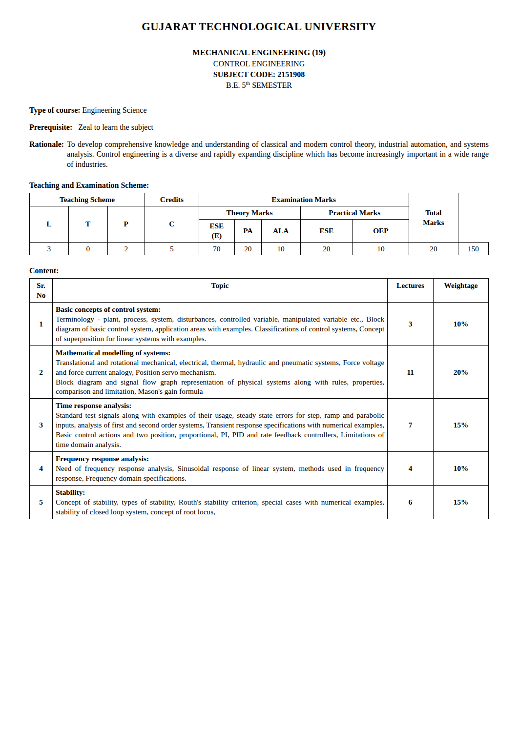GUJARAT TECHNOLOGICAL UNIVERSITY
MECHANICAL ENGINEERING (19)
CONTROL ENGINEERING
SUBJECT CODE: 2151908
B.E. 5th SEMESTER
Type of course: Engineering Science
Prerequisite: Zeal to learn the subject
Rationale:
To develop comprehensive knowledge and understanding of classical and modern control theory, industrial automation, and systems analysis. Control engineering is a diverse and rapidly expanding discipline which has become increasingly important in a wide range of industries.
Teaching and Examination Scheme:
| Teaching Scheme | Credits | Examination Marks | Total Marks |
| --- | --- | --- | --- |
| L | T | P | C | Theory Marks | Practical Marks |
| ESE (E) | PA | ALA | ESE | OEP |
| 3 | 0 | 2 | 5 | 70 | 20 | 10 | 20 | 10 | 20 | 150 |
Content:
| Sr. No | Topic | Lectures | Weightage |
| --- | --- | --- | --- |
| 1 | Basic concepts of control system: Terminology - plant, process, system, disturbances, controlled variable, manipulated variable etc., Block diagram of basic control system, application areas with examples. Classifications of control systems, Concept of superposition for linear systems with examples. | 3 | 10% |
| 2 | Mathematical modelling of systems: Translational and rotational mechanical, electrical, thermal, hydraulic and pneumatic systems, Force voltage and force current analogy, Position servo mechanism. Block diagram and signal flow graph representation of physical systems along with rules, properties, comparison and limitation, Mason's gain formula | 11 | 20% |
| 3 | Time response analysis: Standard test signals along with examples of their usage, steady state errors for step, ramp and parabolic inputs, analysis of first and second order systems, Transient response specifications with numerical examples, Basic control actions and two position, proportional, PI, PID and rate feedback controllers, Limitations of time domain analysis. | 7 | 15% |
| 4 | Frequency response analysis: Need of frequency response analysis, Sinusoidal response of linear system, methods used in frequency response, Frequency domain specifications. | 4 | 10% |
| 5 | Stability: Concept of stability, types of stability, Routh's stability criterion, special cases with numerical examples, stability of closed loop system, concept of root locus, | 6 | 15% |